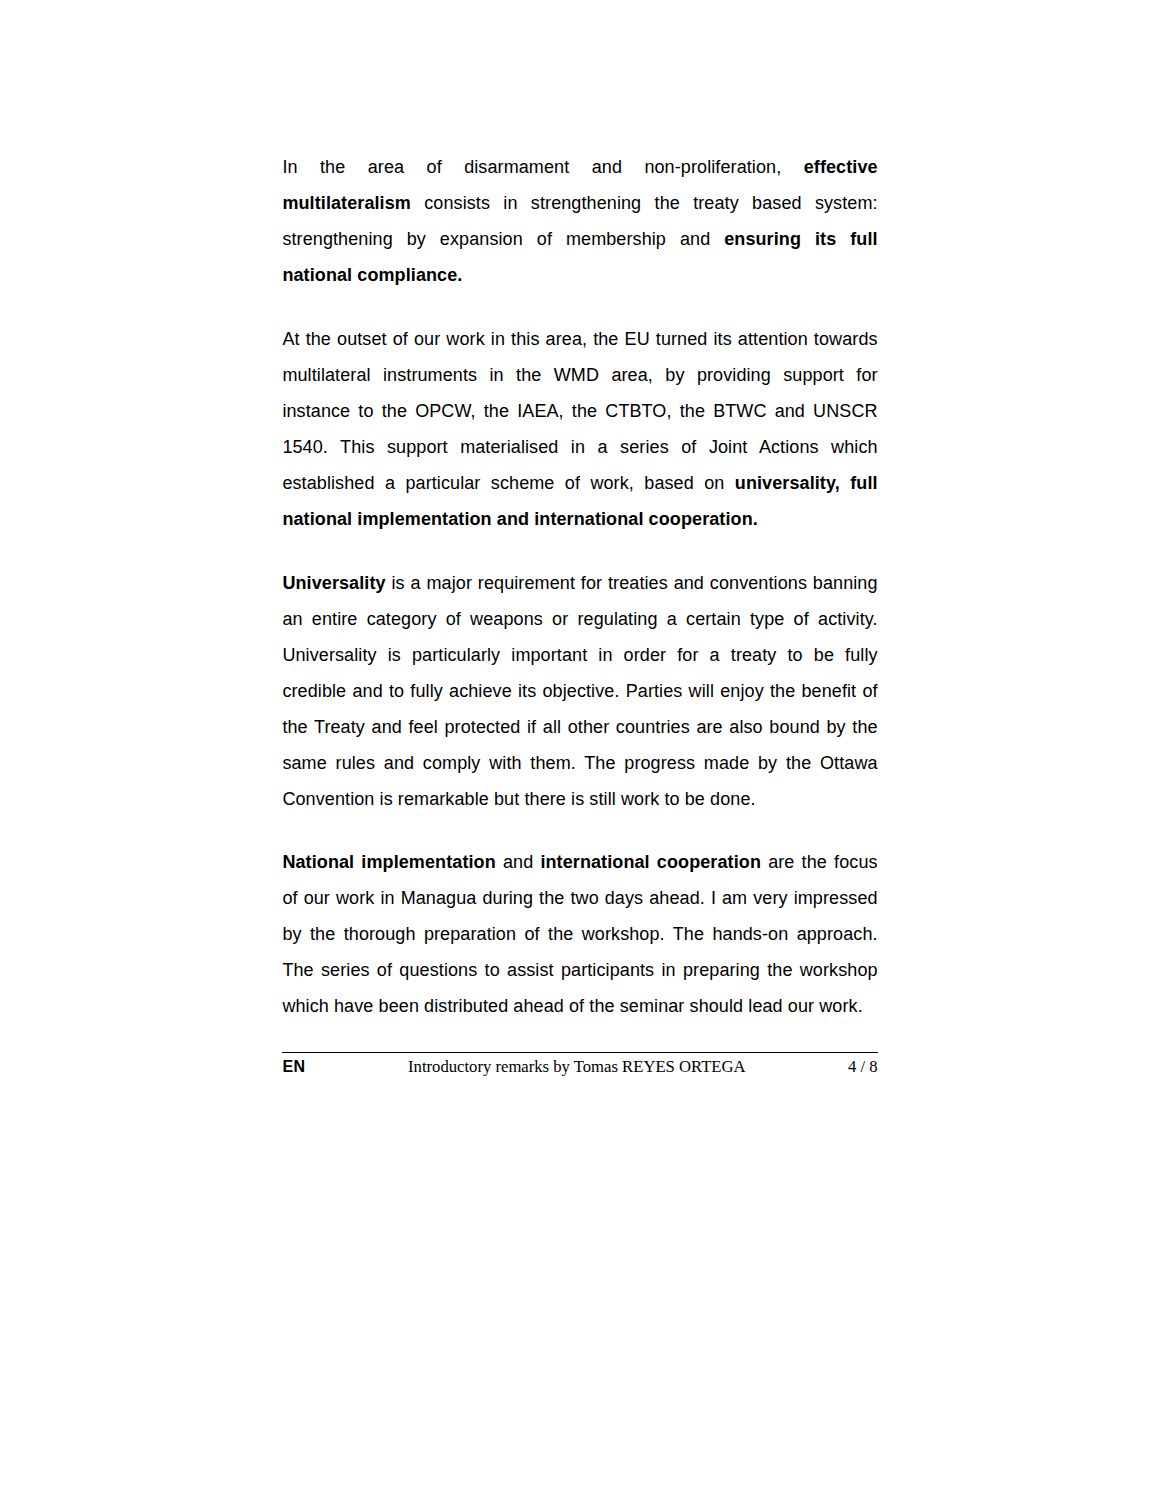In the area of disarmament and non-proliferation, effective multilateralism consists in strengthening the treaty based system: strengthening by expansion of membership and ensuring its full national compliance.
At the outset of our work in this area, the EU turned its attention towards multilateral instruments in the WMD area, by providing support for instance to the OPCW, the IAEA, the CTBTO, the BTWC and UNSCR 1540. This support materialised in a series of Joint Actions which established a particular scheme of work, based on universality, full national implementation and international cooperation.
Universality is a major requirement for treaties and conventions banning an entire category of weapons or regulating a certain type of activity. Universality is particularly important in order for a treaty to be fully credible and to fully achieve its objective. Parties will enjoy the benefit of the Treaty and feel protected if all other countries are also bound by the same rules and comply with them. The progress made by the Ottawa Convention is remarkable but there is still work to be done.
National implementation and international cooperation are the focus of our work in Managua during the two days ahead. I am very impressed by the thorough preparation of the workshop. The hands-on approach. The series of questions to assist participants in preparing the workshop which have been distributed ahead of the seminar should lead our work.
EN Introductory remarks by Tomas REYES ORTEGA 4 / 8